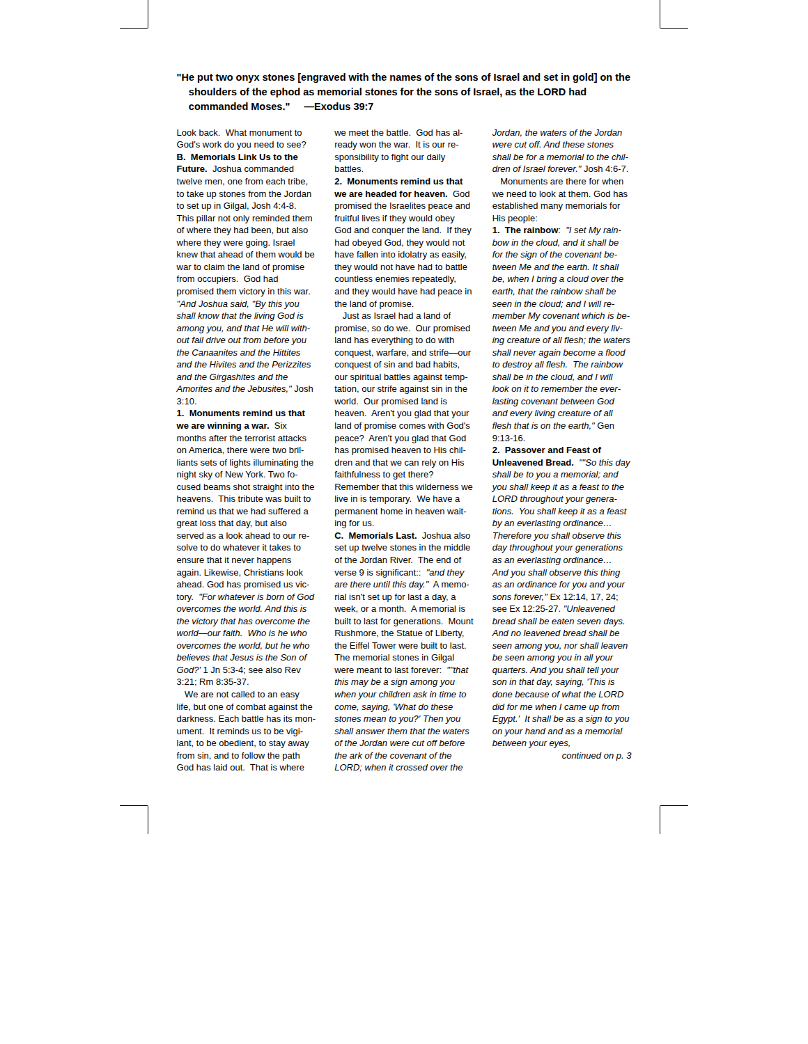"He put two onyx stones [engraved with the names of the sons of Israel and set in gold] on the shoulders of the ephod as memorial stones for the sons of Israel, as the LORD had commanded Moses." —Exodus 39:7
Look back. What monument to God's work do you need to see?
B. Memorials Link Us to the Future. Joshua commanded twelve men, one from each tribe, to take up stones from the Jordan to set up in Gilgal, Josh 4:4-8. This pillar not only reminded them of where they had been, but also where they were going. Israel knew that ahead of them would be war to claim the land of promise from occupiers. God had promised them victory in this war. "And Joshua said, "By this you shall know that the living God is among you, and that He will without fail drive out from before you the Canaanites and the Hittites and the Hivites and the Perizzites and the Girgashites and the Amorites and the Jebusites," Josh 3:10.
1. Monuments remind us that we are winning a war. Six months after the terrorist attacks on America, there were two brilliants sets of lights illuminating the night sky of New York. Two focused beams shot straight into the heavens. This tribute was built to remind us that we had suffered a great loss that day, but also served as a look ahead to our resolve to do whatever it takes to ensure that it never happens again. Likewise, Christians look ahead. God has promised us victory. "For whatever is born of God overcomes the world. And this is the victory that has overcome the world—our faith. Who is he who overcomes the world, but he who believes that Jesus is the Son of God?' 1 Jn 5:3-4; see also Rev 3:21; Rm 8:35-37.
We are not called to an easy life, but one of combat against the darkness. Each battle has its monument. It reminds us to be vigilant, to be obedient, to stay away from sin, and to follow the path God has laid out. That is where we meet the battle. God has already won the war. It is our responsibility to fight our daily battles.
2. Monuments remind us that we are headed for heaven. God promised the Israelites peace and fruitful lives if they would obey God and conquer the land. If they had obeyed God, they would not have fallen into idolatry as easily, they would not have had to battle countless enemies repeatedly, and they would have had peace in the land of promise.
Just as Israel had a land of promise, so do we. Our promised land has everything to do with conquest, warfare, and strife—our conquest of sin and bad habits, our spiritual battles against temptation, our strife against sin in the world. Our promised land is heaven. Aren't you glad that your land of promise comes with God's peace? Aren't you glad that God has promised heaven to His children and that we can rely on His faithfulness to get there? Remember that this wilderness we live in is temporary. We have a permanent home in heaven waiting for us.
C. Memorials Last. Joshua also set up twelve stones in the middle of the Jordan River. The end of verse 9 is significant:: "and they are there until this day." A memorial isn't set up for last a day, a week, or a month. A memorial is built to last for generations. Mount Rushmore, the Statue of Liberty, the Eiffel Tower were built to last. The memorial stones in Gilgal were meant to last forever: ""that this may be a sign among you when your children ask in time to come, saying, 'What do these stones mean to you?' Then you shall answer them that the waters of the Jordan were cut off before the ark of the covenant of the LORD; when it crossed over the Jordan, the waters of the Jordan were cut off. And these stones shall be for a memorial to the children of Israel forever." Josh 4:6-7.
Monuments are there for when we need to look at them. God has established many memorials for His people:
1. The rainbow: "I set My rainbow in the cloud, and it shall be for the sign of the covenant between Me and the earth. It shall be, when I bring a cloud over the earth, that the rainbow shall be seen in the cloud; and I will remember My covenant which is between Me and you and every living creature of all flesh; the waters shall never again become a flood to destroy all flesh. The rainbow shall be in the cloud, and I will look on it to remember the everlasting covenant between God and every living creature of all flesh that is on the earth," Gen 9:13-16.
2. Passover and Feast of Unleavened Bread. ""So this day shall be to you a memorial; and you shall keep it as a feast to the LORD throughout your generations. You shall keep it as a feast by an everlasting ordinance… Therefore you shall observe this day throughout your generations as an everlasting ordinance… And you shall observe this thing as an ordinance for you and your sons forever," Ex 12:14, 17, 24; see Ex 12:25-27. "Unleavened bread shall be eaten seven days. And no leavened bread shall be seen among you, nor shall leaven be seen among you in all your quarters. And you shall tell your son in that day, saying, 'This is done because of what the LORD did for me when I came up from Egypt.' It shall be as a sign to you on your hand and as a memorial between your eyes,
continued on p. 3